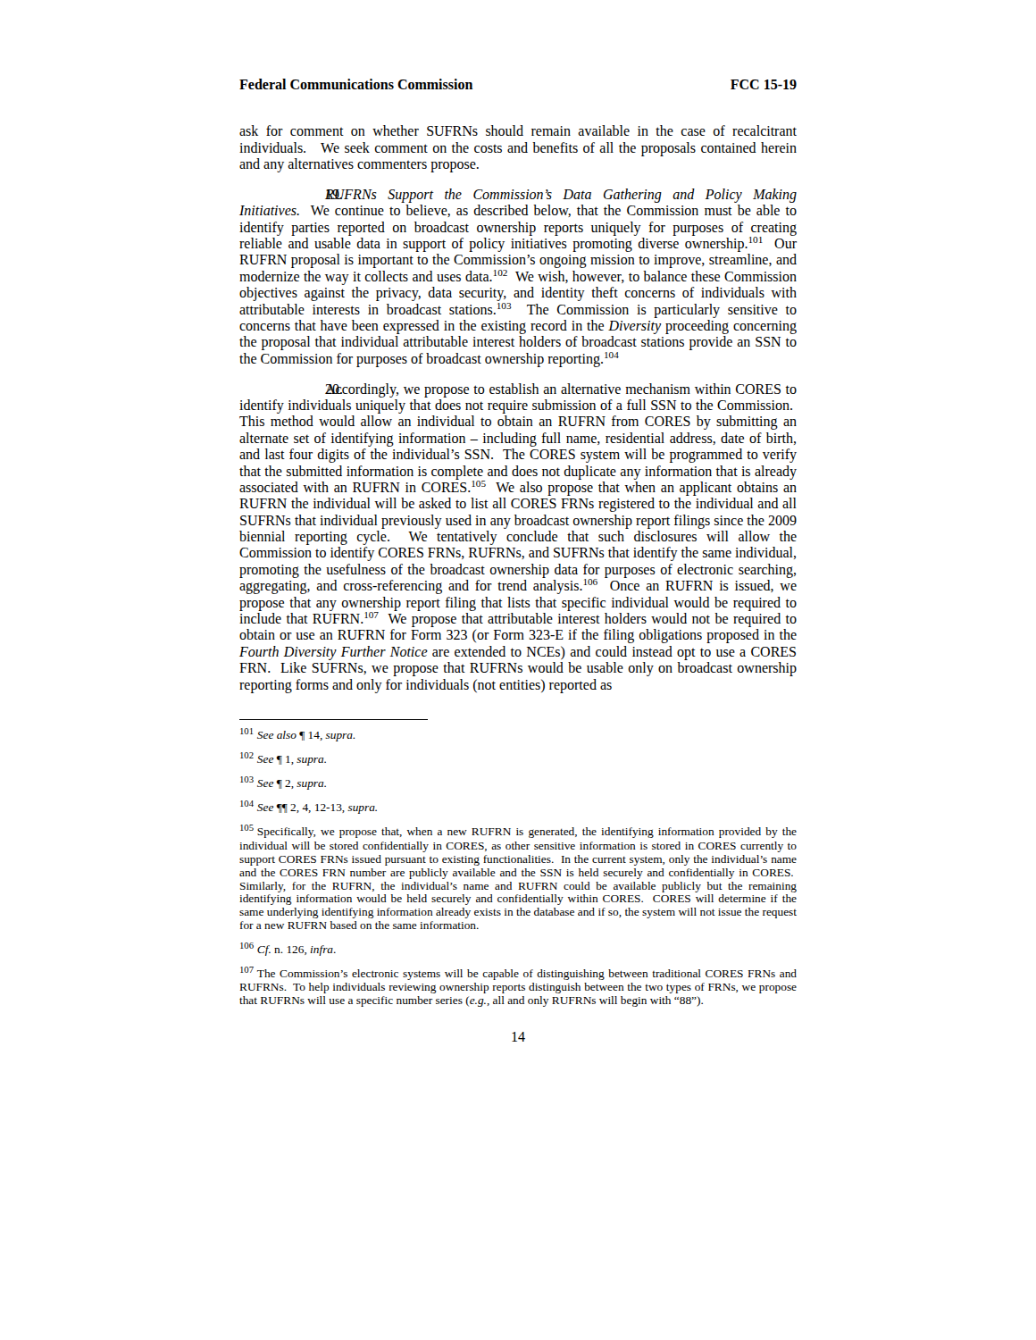Federal Communications Commission
FCC 15-19
ask for comment on whether SUFRNs should remain available in the case of recalcitrant individuals. We seek comment on the costs and benefits of all the proposals contained herein and any alternatives commenters propose.
19. RUFRNs Support the Commission’s Data Gathering and Policy Making Initiatives. We continue to believe, as described below, that the Commission must be able to identify parties reported on broadcast ownership reports uniquely for purposes of creating reliable and usable data in support of policy initiatives promoting diverse ownership.101 Our RUFRN proposal is important to the Commission’s ongoing mission to improve, streamline, and modernize the way it collects and uses data.102 We wish, however, to balance these Commission objectives against the privacy, data security, and identity theft concerns of individuals with attributable interests in broadcast stations.103 The Commission is particularly sensitive to concerns that have been expressed in the existing record in the Diversity proceeding concerning the proposal that individual attributable interest holders of broadcast stations provide an SSN to the Commission for purposes of broadcast ownership reporting.104
20. Accordingly, we propose to establish an alternative mechanism within CORES to identify individuals uniquely that does not require submission of a full SSN to the Commission. This method would allow an individual to obtain an RUFRN from CORES by submitting an alternate set of identifying information – including full name, residential address, date of birth, and last four digits of the individual’s SSN. The CORES system will be programmed to verify that the submitted information is complete and does not duplicate any information that is already associated with an RUFRN in CORES.105 We also propose that when an applicant obtains an RUFRN the individual will be asked to list all CORES FRNs registered to the individual and all SUFRNs that individual previously used in any broadcast ownership report filings since the 2009 biennial reporting cycle. We tentatively conclude that such disclosures will allow the Commission to identify CORES FRNs, RUFRNs, and SUFRNs that identify the same individual, promoting the usefulness of the broadcast ownership data for purposes of electronic searching, aggregating, and cross-referencing and for trend analysis.106 Once an RUFRN is issued, we propose that any ownership report filing that lists that specific individual would be required to include that RUFRN.107 We propose that attributable interest holders would not be required to obtain or use an RUFRN for Form 323 (or Form 323-E if the filing obligations proposed in the Fourth Diversity Further Notice are extended to NCEs) and could instead opt to use a CORES FRN. Like SUFRNs, we propose that RUFRNs would be usable only on broadcast ownership reporting forms and only for individuals (not entities) reported as
101 See also ¶ 14, supra.
102 See ¶ 1, supra.
103 See ¶ 2, supra.
104 See ¶¶ 2, 4, 12-13, supra.
105 Specifically, we propose that, when a new RUFRN is generated, the identifying information provided by the individual will be stored confidentially in CORES, as other sensitive information is stored in CORES currently to support CORES FRNs issued pursuant to existing functionalities. In the current system, only the individual’s name and the CORES FRN number are publicly available and the SSN is held securely and confidentially in CORES. Similarly, for the RUFRN, the individual’s name and RUFRN could be available publicly but the remaining identifying information would be held securely and confidentially within CORES. CORES will determine if the same underlying identifying information already exists in the database and if so, the system will not issue the request for a new RUFRN based on the same information.
106 Cf. n. 126, infra.
107 The Commission’s electronic systems will be capable of distinguishing between traditional CORES FRNs and RUFRNs. To help individuals reviewing ownership reports distinguish between the two types of FRNs, we propose that RUFRNs will use a specific number series (e.g., all and only RUFRNs will begin with “88”).
14